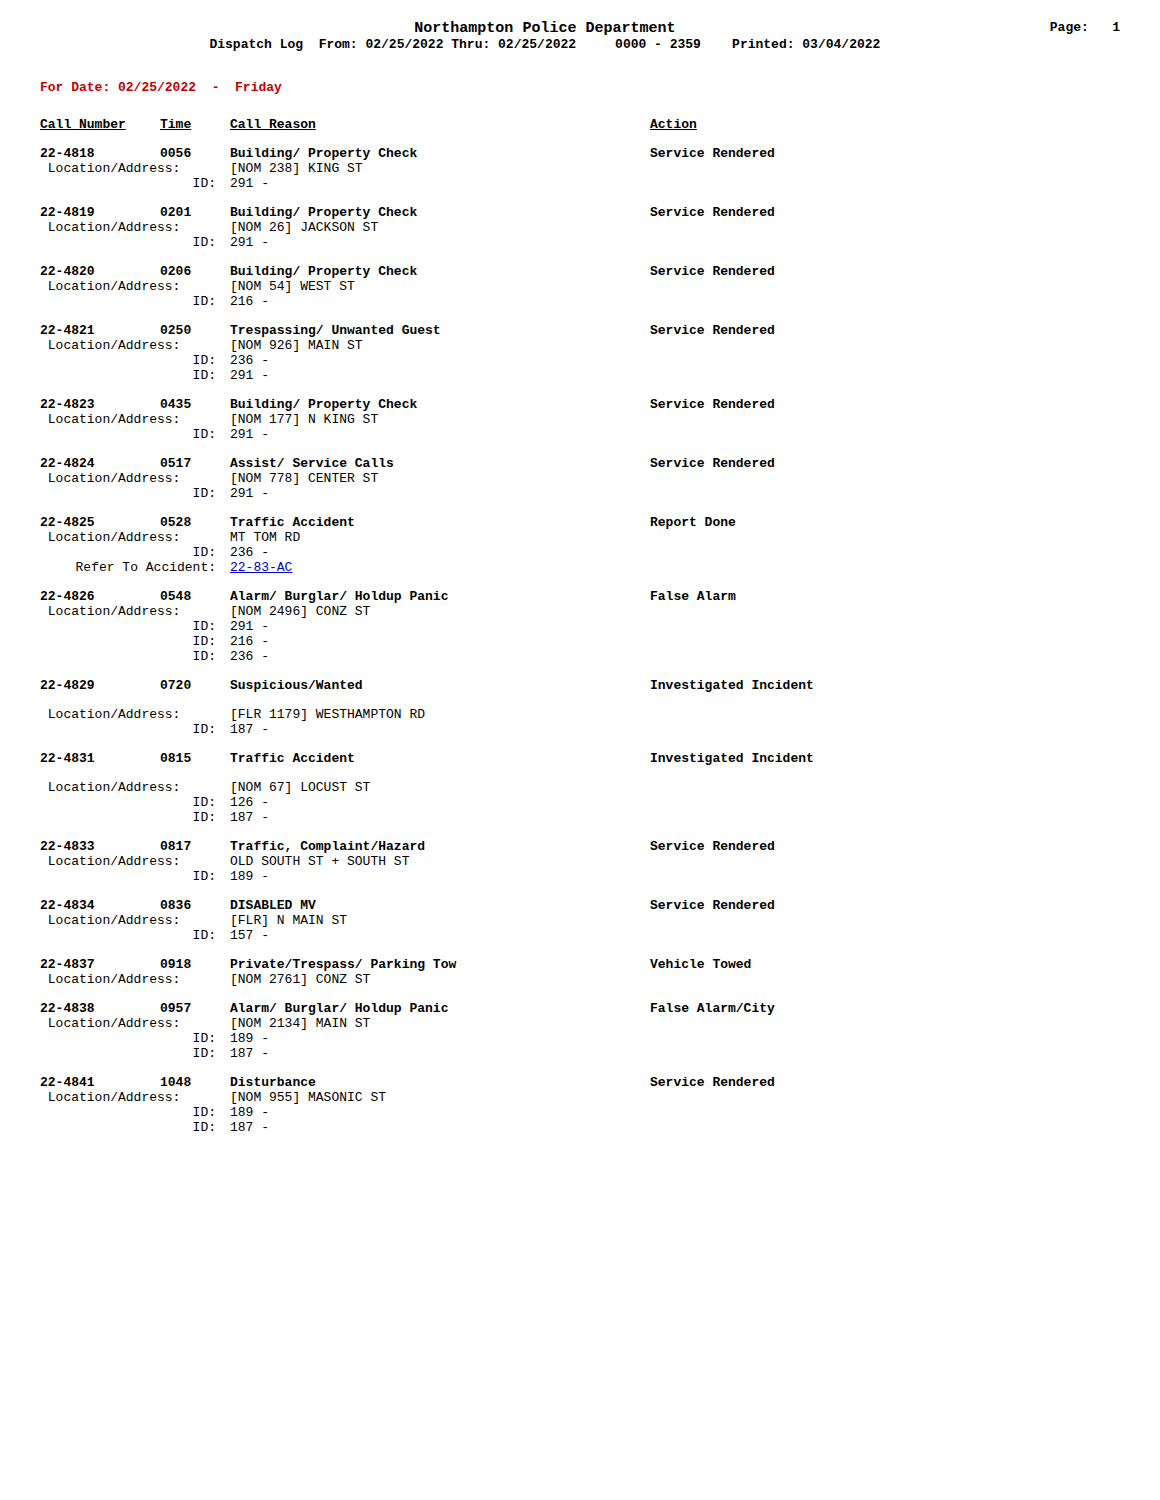Northampton Police Department
Dispatch Log From: 02/25/2022 Thru: 02/25/2022 0000 - 2359 Printed: 03/04/2022
Page: 1
For Date: 02/25/2022 - Friday
| Call Number | Time | Call Reason | Action |
| 22-4818 | 0056 | Building/ Property Check | Service Rendered |
| Location/Address: | [NOM 238] KING ST |
| ID: | 291 - |
| 22-4819 | 0201 | Building/ Property Check | Service Rendered |
| Location/Address: | [NOM 26] JACKSON ST |
| ID: | 291 - |
| 22-4820 | 0206 | Building/ Property Check | Service Rendered |
| Location/Address: | [NOM 54] WEST ST |
| ID: | 216 - |
| 22-4821 | 0250 | Trespassing/ Unwanted Guest | Service Rendered |
| Location/Address: | [NOM 926] MAIN ST |
| ID: | 236 - |
| ID: | 291 - |
| 22-4823 | 0435 | Building/ Property Check | Service Rendered |
| Location/Address: | [NOM 177] N KING ST |
| ID: | 291 - |
| 22-4824 | 0517 | Assist/ Service Calls | Service Rendered |
| Location/Address: | [NOM 778] CENTER ST |
| ID: | 291 - |
| 22-4825 | 0528 | Traffic Accident | Report Done |
| Location/Address: | MT TOM RD |
| ID: | 236 - |
| Refer To Accident: | 22-83-AC |
| 22-4826 | 0548 | Alarm/ Burglar/ Holdup Panic | False Alarm |
| Location/Address: | [NOM 2496] CONZ ST |
| ID: | 291 - |
| ID: | 216 - |
| ID: | 236 - |
| 22-4829 | 0720 | Suspicious/Wanted | Investigated Incident |
| Location/Address: | [FLR 1179] WESTHAMPTON RD |
| ID: | 187 - |
| 22-4831 | 0815 | Traffic Accident | Investigated Incident |
| Location/Address: | [NOM 67] LOCUST ST |
| ID: | 126 - |
| ID: | 187 - |
| 22-4833 | 0817 | Traffic, Complaint/Hazard | Service Rendered |
| Location/Address: | OLD SOUTH ST + SOUTH ST |
| ID: | 189 - |
| 22-4834 | 0836 | DISABLED MV | Service Rendered |
| Location/Address: | [FLR] N MAIN ST |
| ID: | 157 - |
| 22-4837 | 0918 | Private/Trespass/ Parking Tow | Vehicle Towed |
| Location/Address: | [NOM 2761] CONZ ST |
| 22-4838 | 0957 | Alarm/ Burglar/ Holdup Panic | False Alarm/City |
| Location/Address: | [NOM 2134] MAIN ST |
| ID: | 189 - |
| ID: | 187 - |
| 22-4841 | 1048 | Disturbance | Service Rendered |
| Location/Address: | [NOM 955] MASONIC ST |
| ID: | 189 - |
| ID: | 187 - |